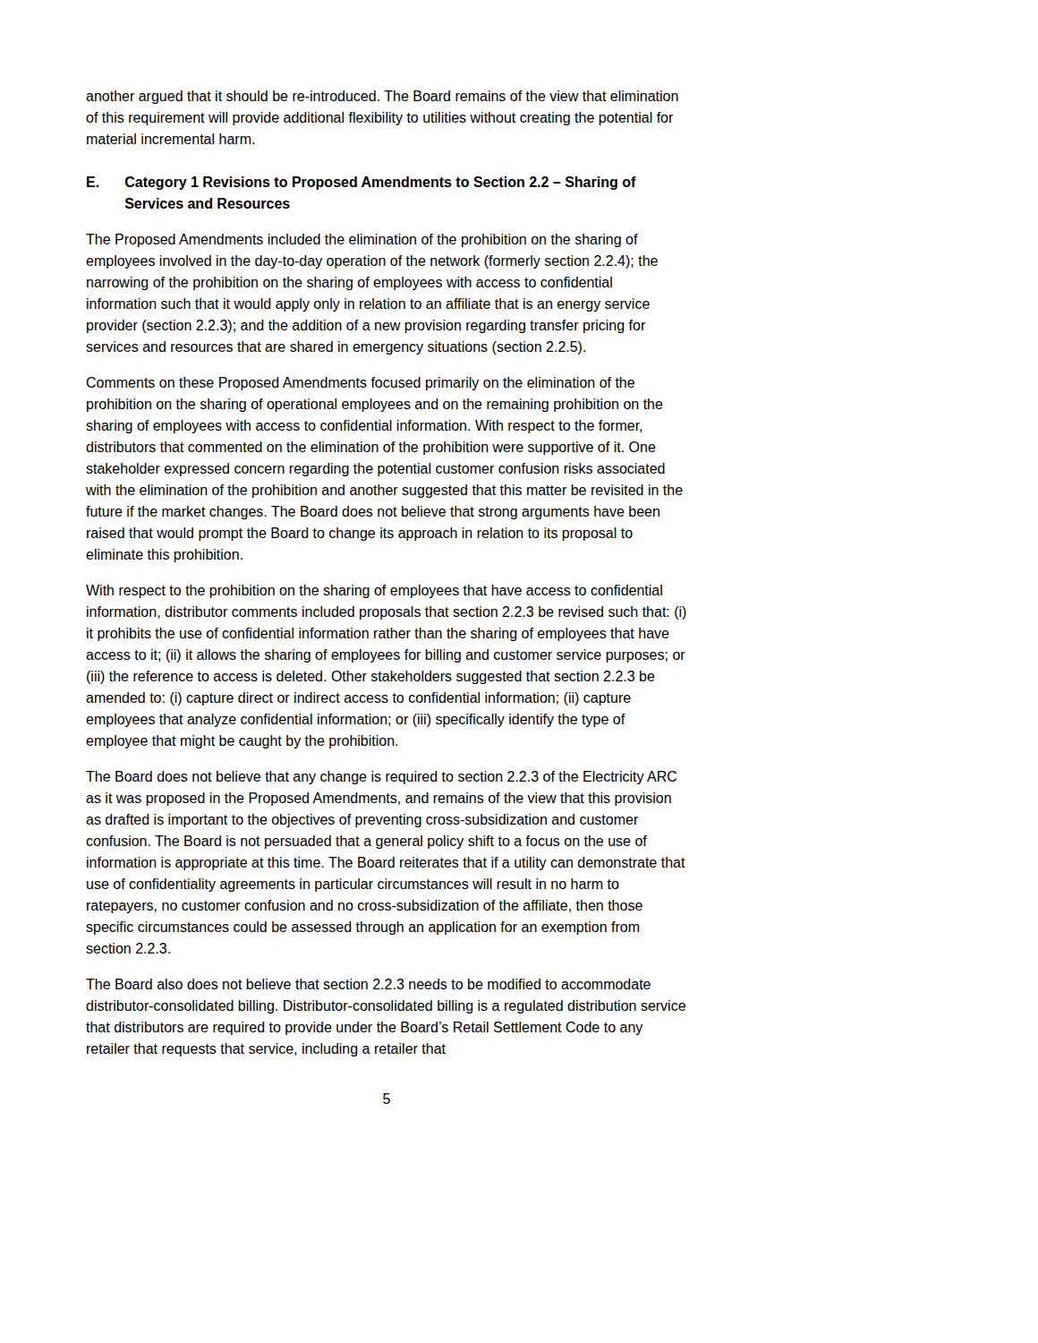another argued that it should be re-introduced. The Board remains of the view that elimination of this requirement will provide additional flexibility to utilities without creating the potential for material incremental harm.
E. Category 1 Revisions to Proposed Amendments to Section 2.2 – Sharing of Services and Resources
The Proposed Amendments included the elimination of the prohibition on the sharing of employees involved in the day-to-day operation of the network (formerly section 2.2.4); the narrowing of the prohibition on the sharing of employees with access to confidential information such that it would apply only in relation to an affiliate that is an energy service provider (section 2.2.3); and the addition of a new provision regarding transfer pricing for services and resources that are shared in emergency situations (section 2.2.5).
Comments on these Proposed Amendments focused primarily on the elimination of the prohibition on the sharing of operational employees and on the remaining prohibition on the sharing of employees with access to confidential information. With respect to the former, distributors that commented on the elimination of the prohibition were supportive of it. One stakeholder expressed concern regarding the potential customer confusion risks associated with the elimination of the prohibition and another suggested that this matter be revisited in the future if the market changes. The Board does not believe that strong arguments have been raised that would prompt the Board to change its approach in relation to its proposal to eliminate this prohibition.
With respect to the prohibition on the sharing of employees that have access to confidential information, distributor comments included proposals that section 2.2.3 be revised such that: (i) it prohibits the use of confidential information rather than the sharing of employees that have access to it; (ii) it allows the sharing of employees for billing and customer service purposes; or (iii) the reference to access is deleted. Other stakeholders suggested that section 2.2.3 be amended to: (i) capture direct or indirect access to confidential information; (ii) capture employees that analyze confidential information; or (iii) specifically identify the type of employee that might be caught by the prohibition.
The Board does not believe that any change is required to section 2.2.3 of the Electricity ARC as it was proposed in the Proposed Amendments, and remains of the view that this provision as drafted is important to the objectives of preventing cross-subsidization and customer confusion. The Board is not persuaded that a general policy shift to a focus on the use of information is appropriate at this time. The Board reiterates that if a utility can demonstrate that use of confidentiality agreements in particular circumstances will result in no harm to ratepayers, no customer confusion and no cross-subsidization of the affiliate, then those specific circumstances could be assessed through an application for an exemption from section 2.2.3.
The Board also does not believe that section 2.2.3 needs to be modified to accommodate distributor-consolidated billing. Distributor-consolidated billing is a regulated distribution service that distributors are required to provide under the Board’s Retail Settlement Code to any retailer that requests that service, including a retailer that
5